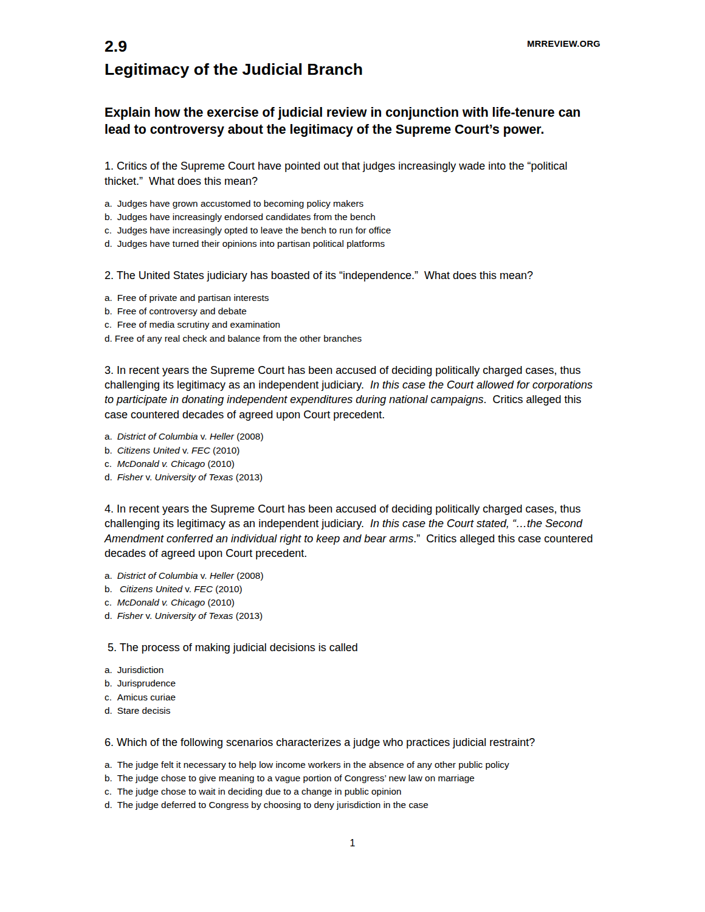2.9
MRREVIEW.ORG
Legitimacy of the Judicial Branch
Explain how the exercise of judicial review in conjunction with life-tenure can lead to controversy about the legitimacy of the Supreme Court’s power.
1. Critics of the Supreme Court have pointed out that judges increasingly wade into the “political thicket.” What does this mean?
a. Judges have grown accustomed to becoming policy makers
b. Judges have increasingly endorsed candidates from the bench
c. Judges have increasingly opted to leave the bench to run for office
d. Judges have turned their opinions into partisan political platforms
2. The United States judiciary has boasted of its “independence.” What does this mean?
a. Free of private and partisan interests
b. Free of controversy and debate
c. Free of media scrutiny and examination
d. Free of any real check and balance from the other branches
3. In recent years the Supreme Court has been accused of deciding politically charged cases, thus challenging its legitimacy as an independent judiciary. In this case the Court allowed for corporations to participate in donating independent expenditures during national campaigns. Critics alleged this case countered decades of agreed upon Court precedent.
a. District of Columbia v. Heller (2008)
b. Citizens United v. FEC (2010)
c. McDonald v. Chicago (2010)
d. Fisher v. University of Texas (2013)
4. In recent years the Supreme Court has been accused of deciding politically charged cases, thus challenging its legitimacy as an independent judiciary. In this case the Court stated, “…the Second Amendment conferred an individual right to keep and bear arms.” Critics alleged this case countered decades of agreed upon Court precedent.
a. District of Columbia v. Heller (2008)
b. Citizens United v. FEC (2010)
c. McDonald v. Chicago (2010)
d. Fisher v. University of Texas (2013)
5. The process of making judicial decisions is called
a. Jurisdiction
b. Jurisprudence
c. Amicus curiae
d. Stare decisis
6. Which of the following scenarios characterizes a judge who practices judicial restraint?
a. The judge felt it necessary to help low income workers in the absence of any other public policy
b. The judge chose to give meaning to a vague portion of Congress’ new law on marriage
c. The judge chose to wait in deciding due to a change in public opinion
d. The judge deferred to Congress by choosing to deny jurisdiction in the case
1